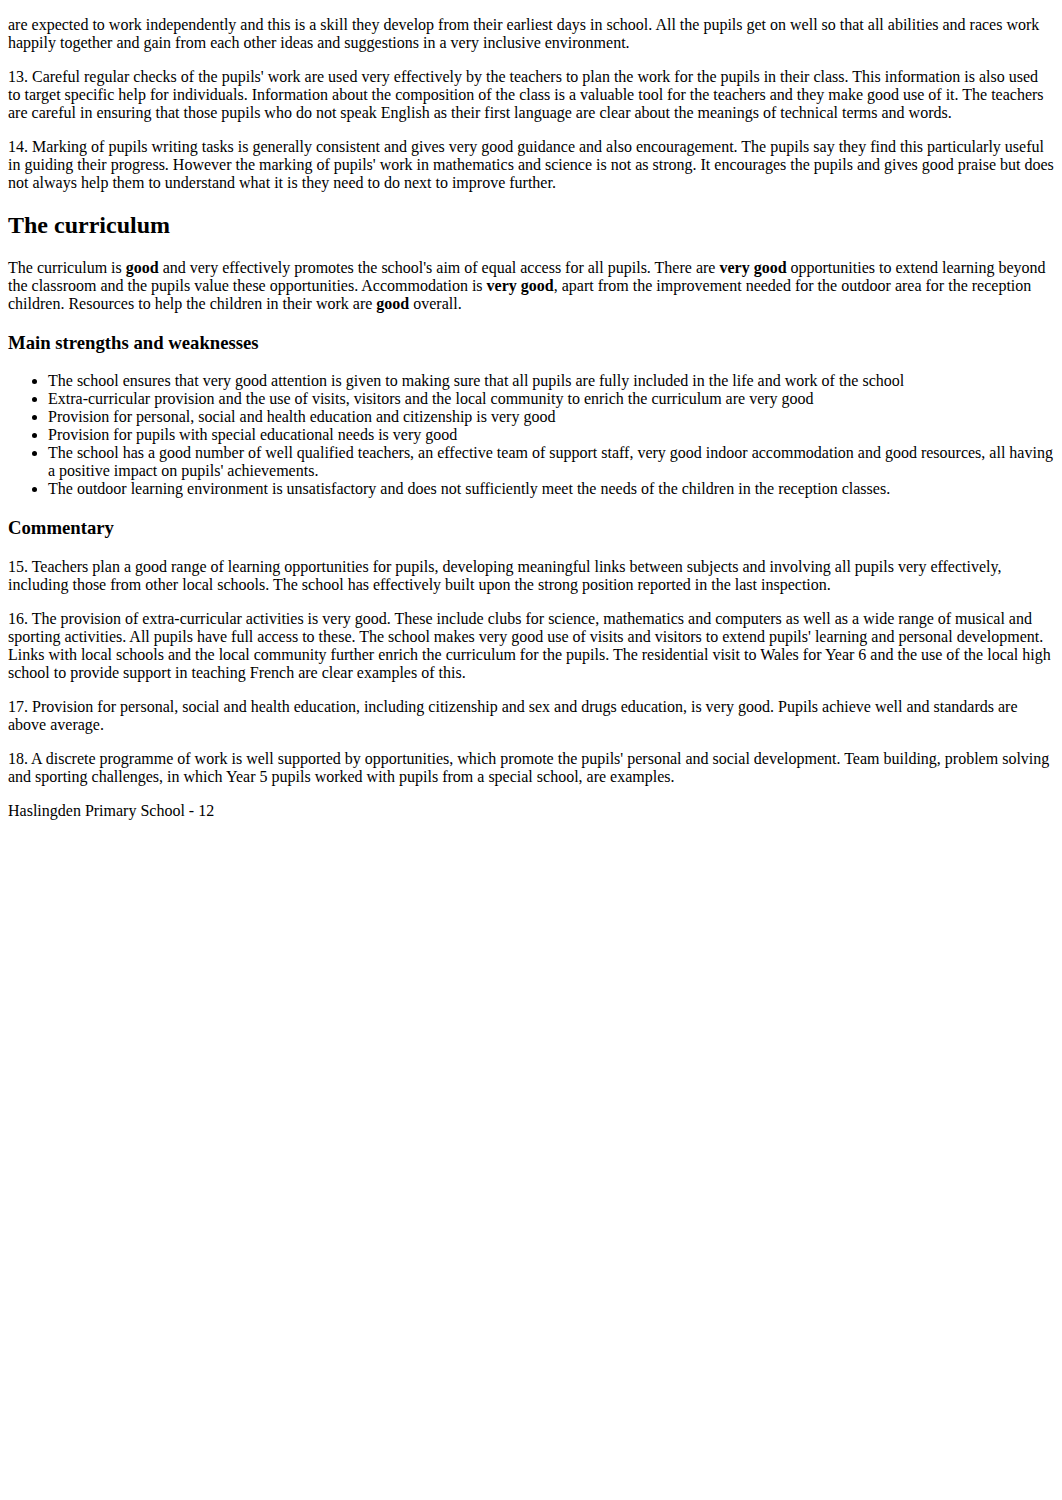are expected to work independently and this is a skill they develop from their earliest days in school. All the pupils get on well so that all abilities and races work happily together and gain from each other ideas and suggestions in a very inclusive environment.
13. Careful regular checks of the pupils' work are used very effectively by the teachers to plan the work for the pupils in their class. This information is also used to target specific help for individuals. Information about the composition of the class is a valuable tool for the teachers and they make good use of it. The teachers are careful in ensuring that those pupils who do not speak English as their first language are clear about the meanings of technical terms and words.
14. Marking of pupils writing tasks is generally consistent and gives very good guidance and also encouragement. The pupils say they find this particularly useful in guiding their progress. However the marking of pupils' work in mathematics and science is not as strong. It encourages the pupils and gives good praise but does not always help them to understand what it is they need to do next to improve further.
The curriculum
The curriculum is good and very effectively promotes the school's aim of equal access for all pupils. There are very good opportunities to extend learning beyond the classroom and the pupils value these opportunities. Accommodation is very good, apart from the improvement needed for the outdoor area for the reception children. Resources to help the children in their work are good overall.
Main strengths and weaknesses
The school ensures that very good attention is given to making sure that all pupils are fully included in the life and work of the school
Extra-curricular provision and the use of visits, visitors and the local community to enrich the curriculum are very good
Provision for personal, social and health education and citizenship is very good
Provision for pupils with special educational needs is very good
The school has a good number of well qualified teachers, an effective team of support staff, very good indoor accommodation and good resources, all having a positive impact on pupils' achievements.
The outdoor learning environment is unsatisfactory and does not sufficiently meet the needs of the children in the reception classes.
Commentary
15. Teachers plan a good range of learning opportunities for pupils, developing meaningful links between subjects and involving all pupils very effectively, including those from other local schools. The school has effectively built upon the strong position reported in the last inspection.
16. The provision of extra-curricular activities is very good. These include clubs for science, mathematics and computers as well as a wide range of musical and sporting activities. All pupils have full access to these. The school makes very good use of visits and visitors to extend pupils' learning and personal development. Links with local schools and the local community further enrich the curriculum for the pupils. The residential visit to Wales for Year 6 and the use of the local high school to provide support in teaching French are clear examples of this.
17. Provision for personal, social and health education, including citizenship and sex and drugs education, is very good. Pupils achieve well and standards are above average.
18. A discrete programme of work is well supported by opportunities, which promote the pupils' personal and social development. Team building, problem solving and sporting challenges, in which Year 5 pupils worked with pupils from a special school, are examples.
Haslingden Primary School - 12